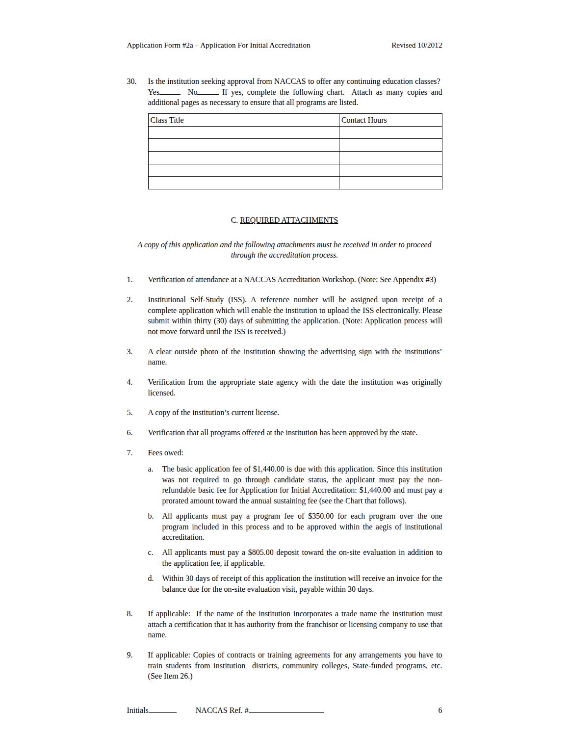Application Form #2a – Application For Initial Accreditation
Revised 10/2012
30.
Is the institution seeking approval from NACCAS to offer any continuing education classes? Yes No If yes, complete the following chart. Attach as many copies and additional pages as necessary to ensure that all programs are listed.
| Class Title | Contact Hours |
C. REQUIRED ATTACHMENTS
A copy of this application and the following attachments must be received in order to proceed through the accreditation process.
Verification of attendance at a NACCAS Accreditation Workshop. (Note: See Appendix #3)
Institutional Self-Study (ISS). A reference number will be assigned upon receipt of a complete application which will enable the institution to upload the ISS electronically. Please submit within thirty (30) days of submitting the application. (Note: Application process will not move forward until the ISS is received.)
A clear outside photo of the institution showing the advertising sign with the institutions’ name.
Verification from the appropriate state agency with the date the institution was originally licensed.
A copy of the institution’s current license.
Verification that all programs offered at the institution has been approved by the state.
Fees owed:
The basic application fee of $1,440.00 is due with this application. Since this institution was not required to go through candidate status, the applicant must pay the non-refundable basic fee for Application for Initial Accreditation: $1,440.00 and must pay a prorated amount toward the annual sustaining fee (see the Chart that follows).
All applicants must pay a program fee of $350.00 for each program over the one program included in this process and to be approved within the aegis of institutional accreditation.
All applicants must pay a $805.00 deposit toward the on-site evaluation in addition to the application fee, if applicable.
Within 30 days of receipt of this application the institution will receive an invoice for the balance due for the on-site evaluation visit, payable within 30 days.
If applicable: If the name of the institution incorporates a trade name the institution must attach a certification that it has authority from the franchisor or licensing company to use that name.
If applicable: Copies of contracts or training agreements for any arrangements you have to train students from institution districts, community colleges, State-funded programs, etc. (See Item 26.)
Initials
NACCAS Ref. #
6